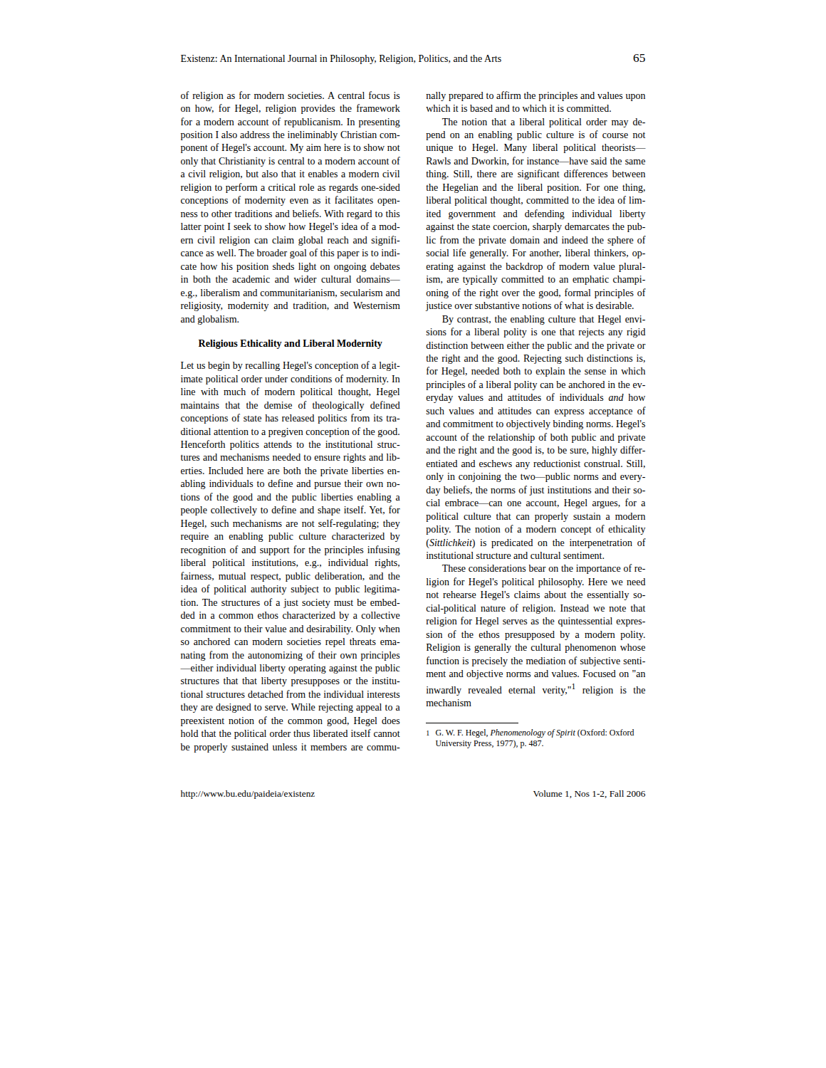Existenz: An International Journal in Philosophy, Religion, Politics, and the Arts 65
of religion as for modern societies. A central focus is on how, for Hegel, religion provides the framework for a modern account of republicanism. In presenting position I also address the ineliminably Christian component of Hegel's account. My aim here is to show not only that Christianity is central to a modern account of a civil religion, but also that it enables a modern civil religion to perform a critical role as regards one-sided conceptions of modernity even as it facilitates openness to other traditions and beliefs. With regard to this latter point I seek to show how Hegel's idea of a modern civil religion can claim global reach and significance as well. The broader goal of this paper is to indicate how his position sheds light on ongoing debates in both the academic and wider cultural domains—e.g., liberalism and communitarianism, secularism and religiosity, modernity and tradition, and Westernism and globalism.
Religious Ethicality and Liberal Modernity
Let us begin by recalling Hegel's conception of a legitimate political order under conditions of modernity. In line with much of modern political thought, Hegel maintains that the demise of theologically defined conceptions of state has released politics from its traditional attention to a pregiven conception of the good. Henceforth politics attends to the institutional structures and mechanisms needed to ensure rights and liberties. Included here are both the private liberties enabling individuals to define and pursue their own notions of the good and the public liberties enabling a people collectively to define and shape itself. Yet, for Hegel, such mechanisms are not self-regulating; they require an enabling public culture characterized by recognition of and support for the principles infusing liberal political institutions, e.g., individual rights, fairness, mutual respect, public deliberation, and the idea of political authority subject to public legitimation. The structures of a just society must be embedded in a common ethos characterized by a collective commitment to their value and desirability. Only when so anchored can modern societies repel threats emanating from the autonomizing of their own principles—either individual liberty operating against the public structures that that liberty presupposes or the institutional structures detached from the individual interests they are designed to serve. While rejecting appeal to a preexistent notion of the common good, Hegel does hold that the political order thus liberated itself cannot be properly sustained unless it members are communally prepared to affirm the principles and values upon which it is based and to which it is committed.
The notion that a liberal political order may depend on an enabling public culture is of course not unique to Hegel. Many liberal political theorists—Rawls and Dworkin, for instance—have said the same thing. Still, there are significant differences between the Hegelian and the liberal position. For one thing, liberal political thought, committed to the idea of limited government and defending individual liberty against the state coercion, sharply demarcates the public from the private domain and indeed the sphere of social life generally. For another, liberal thinkers, operating against the backdrop of modern value pluralism, are typically committed to an emphatic championing of the right over the good, formal principles of justice over substantive notions of what is desirable.
By contrast, the enabling culture that Hegel envisions for a liberal polity is one that rejects any rigid distinction between either the public and the private or the right and the good. Rejecting such distinctions is, for Hegel, needed both to explain the sense in which principles of a liberal polity can be anchored in the everyday values and attitudes of individuals and how such values and attitudes can express acceptance of and commitment to objectively binding norms. Hegel's account of the relationship of both public and private and the right and the good is, to be sure, highly differentiated and eschews any reductionist construal. Still, only in conjoining the two—public norms and everyday beliefs, the norms of just institutions and their social embrace—can one account, Hegel argues, for a political culture that can properly sustain a modern polity. The notion of a modern concept of ethicality (Sittlichkeit) is predicated on the interpenetration of institutional structure and cultural sentiment.
These considerations bear on the importance of religion for Hegel's political philosophy. Here we need not rehearse Hegel's claims about the essentially social-political nature of religion. Instead we note that religion for Hegel serves as the quintessential expression of the ethos presupposed by a modern polity. Religion is generally the cultural phenomenon whose function is precisely the mediation of subjective sentiment and objective norms and values. Focused on "an inwardly revealed eternal verity,"1 religion is the mechanism
1 G. W. F. Hegel, Phenomenology of Spirit (Oxford: Oxford University Press, 1977), p. 487.
http://www.bu.edu/paideia/existenz Volume 1, Nos 1-2, Fall 2006